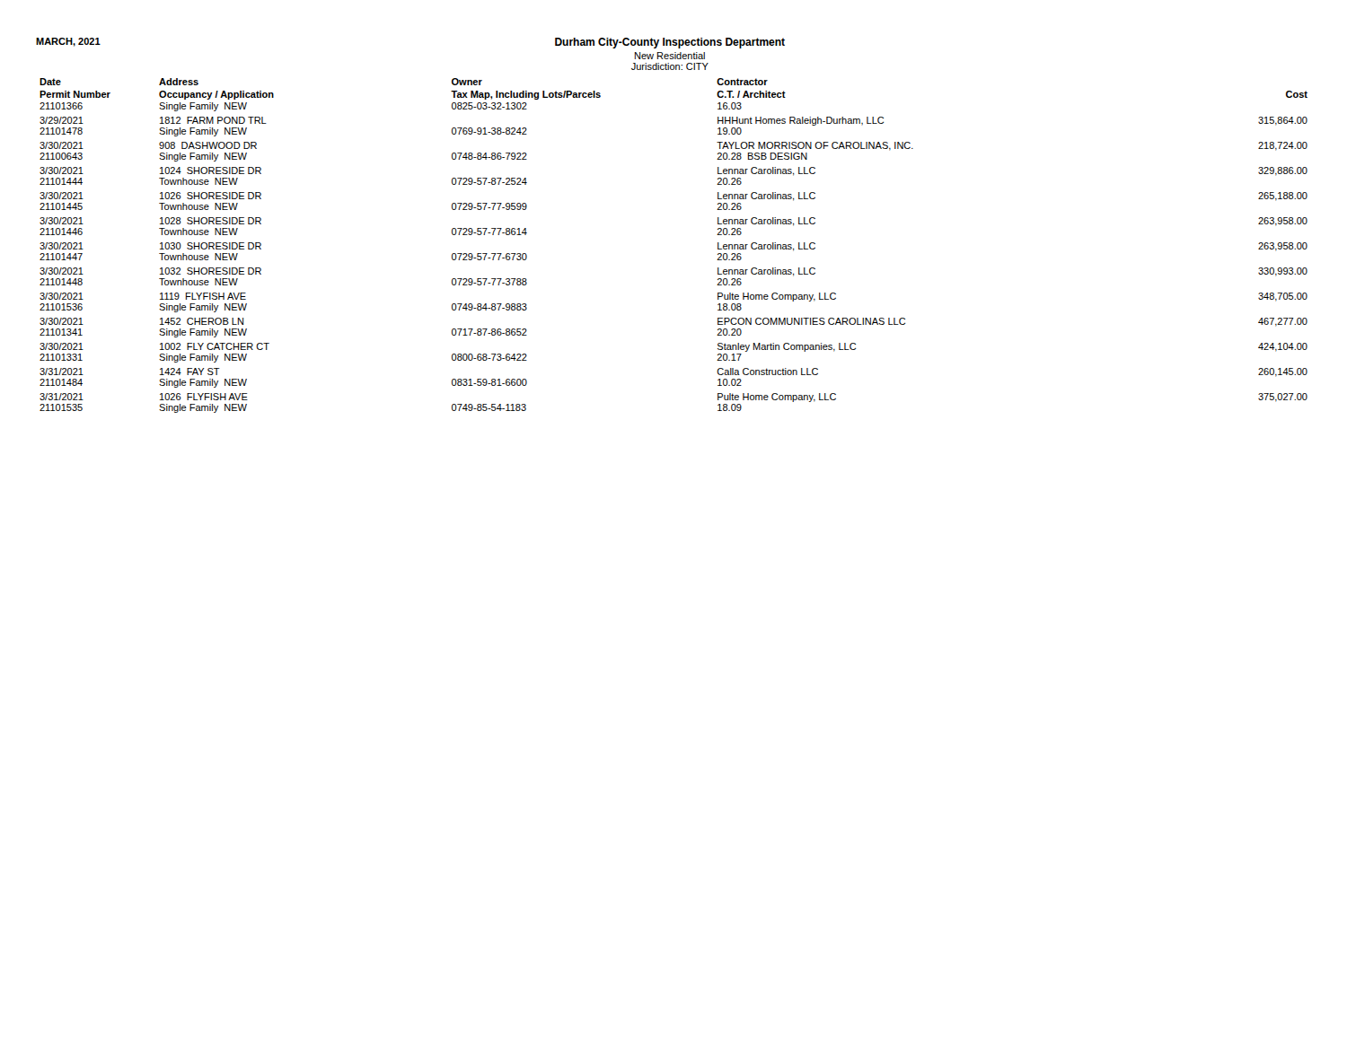MARCH, 2021
Durham City-County Inspections Department
New Residential
Jurisdiction: CITY
| Date | Address | Owner | Contractor | |
| --- | --- | --- | --- | --- |
| Permit Number | Occupancy / Application | Tax Map, Including Lots/Parcels | C.T. / Architect | Cost |
| 21101366 | Single Family NEW | 0825-03-32-1302 | 16.03 | |
| 3/29/2021 | 1812 FARM POND TRL | | HHHunt Homes Raleigh-Durham, LLC | 315,864.00 |
| 21101478 | Single Family NEW | 0769-91-38-8242 | 19.00 | |
| 3/30/2021 | 908 DASHWOOD DR | | TAYLOR MORRISON OF CAROLINAS, INC. | 218,724.00 |
| 21100643 | Single Family NEW | 0748-84-86-7922 | 20.28 BSB DESIGN | |
| 3/30/2021 | 1024 SHORESIDE DR | | Lennar Carolinas, LLC | 329,886.00 |
| 21101444 | Townhouse NEW | 0729-57-87-2524 | 20.26 | |
| 3/30/2021 | 1026 SHORESIDE DR | | Lennar Carolinas, LLC | 265,188.00 |
| 21101445 | Townhouse NEW | 0729-57-77-9599 | 20.26 | |
| 3/30/2021 | 1028 SHORESIDE DR | | Lennar Carolinas, LLC | 263,958.00 |
| 21101446 | Townhouse NEW | 0729-57-77-8614 | 20.26 | |
| 3/30/2021 | 1030 SHORESIDE DR | | Lennar Carolinas, LLC | 263,958.00 |
| 21101447 | Townhouse NEW | 0729-57-77-6730 | 20.26 | |
| 3/30/2021 | 1032 SHORESIDE DR | | Lennar Carolinas, LLC | 330,993.00 |
| 21101448 | Townhouse NEW | 0729-57-77-3788 | 20.26 | |
| 3/30/2021 | 1119 FLYFISH AVE | | Pulte Home Company, LLC | 348,705.00 |
| 21101536 | Single Family NEW | 0749-84-87-9883 | 18.08 | |
| 3/30/2021 | 1452 CHEROB LN | | EPCON COMMUNITIES CAROLINAS LLC | 467,277.00 |
| 21101341 | Single Family NEW | 0717-87-86-8652 | 20.20 | |
| 3/30/2021 | 1002 FLY CATCHER CT | | Stanley Martin Companies, LLC | 424,104.00 |
| 21101331 | Single Family NEW | 0800-68-73-6422 | 20.17 | |
| 3/31/2021 | 1424 FAY ST | | Calla Construction LLC | 260,145.00 |
| 21101484 | Single Family NEW | 0831-59-81-6600 | 10.02 | |
| 3/31/2021 | 1026 FLYFISH AVE | | Pulte Home Company, LLC | 375,027.00 |
| 21101535 | Single Family NEW | 0749-85-54-1183 | 18.09 | |